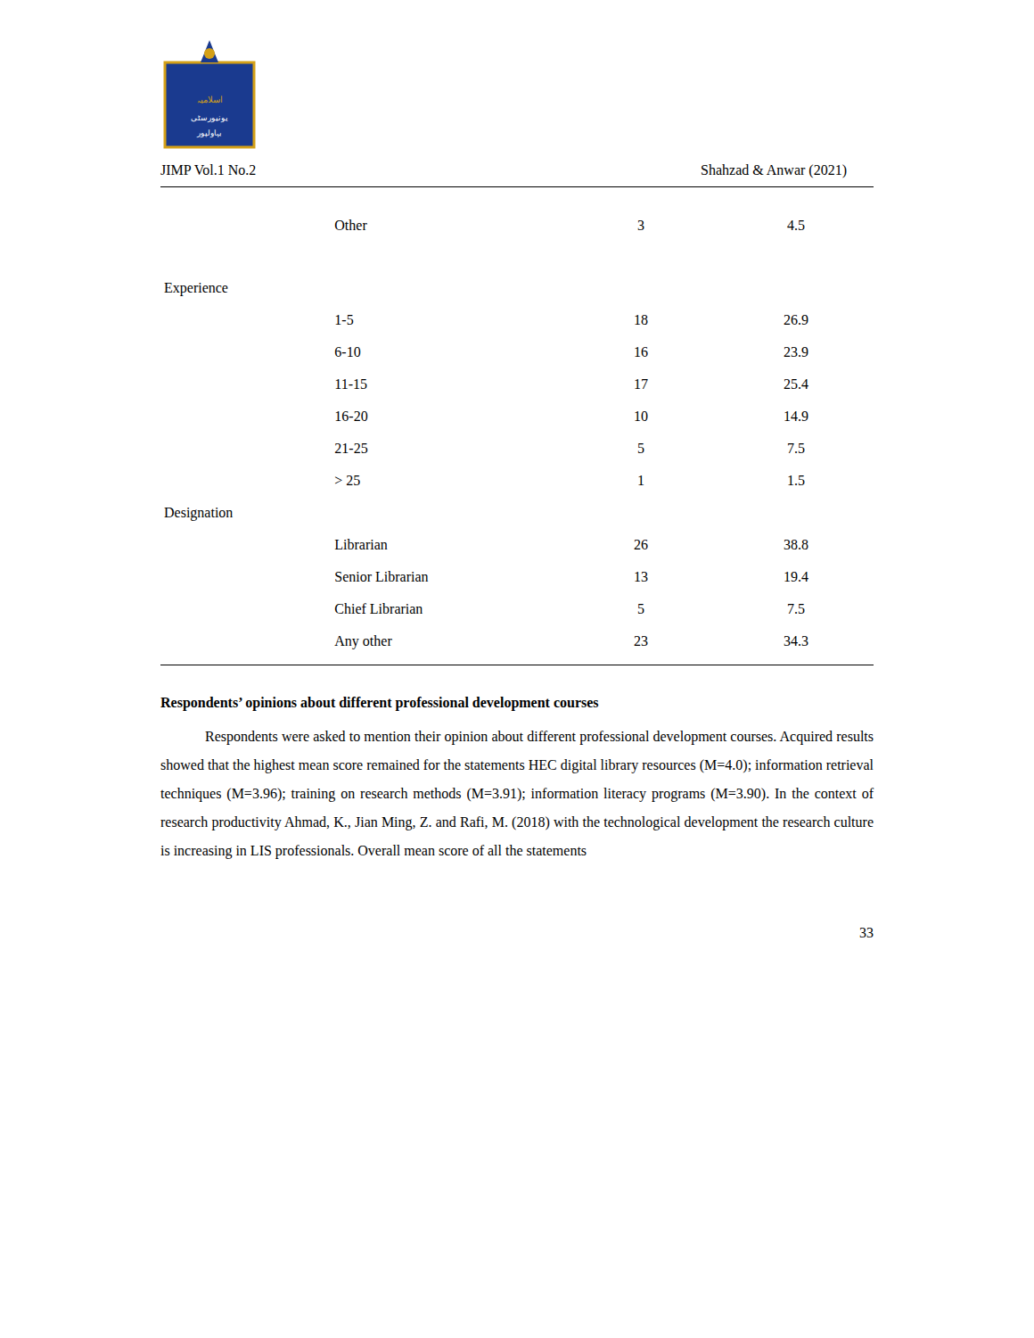JIMP Vol.1 No.2
Shahzad & Anwar (2021)
| | Other | 3 | 4.5 |
| Experience | | | |
| | 1-5 | 18 | 26.9 |
| | 6-10 | 16 | 23.9 |
| | 11-15 | 17 | 25.4 |
| | 16-20 | 10 | 14.9 |
| | 21-25 | 5 | 7.5 |
| | > 25 | 1 | 1.5 |
| Designation | | | |
| | Librarian | 26 | 38.8 |
| | Senior Librarian | 13 | 19.4 |
| | Chief Librarian | 5 | 7.5 |
| | Any other | 23 | 34.3 |
Respondents’ opinions about different professional development courses
Respondents were asked to mention their opinion about different professional development courses. Acquired results showed that the highest mean score remained for the statements HEC digital library resources (M=4.0); information retrieval techniques (M=3.96); training on research methods (M=3.91); information literacy programs (M=3.90). In the context of research productivity Ahmad, K., Jian Ming, Z. and Rafi, M. (2018) with the technological development the research culture is increasing in LIS professionals. Overall mean score of all the statements
33